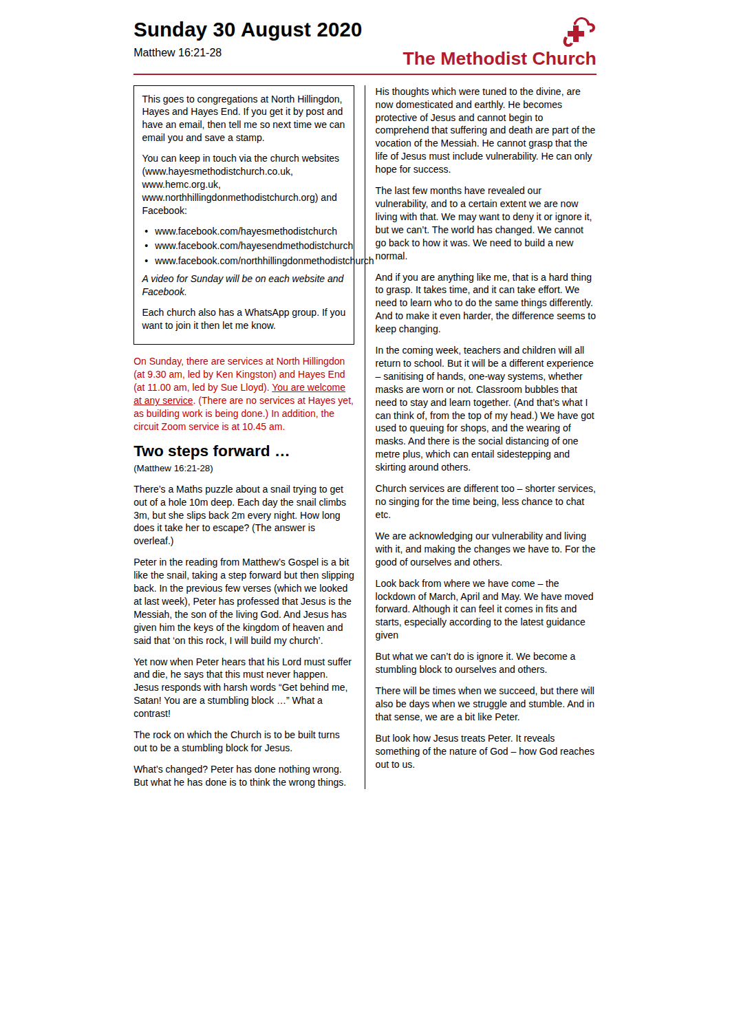Sunday 30 August 2020
Matthew 16:21-28
The Methodist Church
This goes to congregations at North Hillingdon, Hayes and Hayes End. If you get it by post and have an email, then tell me so next time we can email you and save a stamp.
You can keep in touch via the church websites (www.hayesmethodistchurch.co.uk, www.hemc.org.uk, www.northhillingdonmethodistchurch.org) and Facebook:
www.facebook.com/hayesmethodistchurch
www.facebook.com/hayesendmethodistchurch
www.facebook.com/northhillingdonmethodistchurch
A video for Sunday will be on each website and Facebook.
Each church also has a WhatsApp group. If you want to join it then let me know.
On Sunday, there are services at North Hillingdon (at 9.30 am, led by Ken Kingston) and Hayes End (at 11.00 am, led by Sue Lloyd). You are welcome at any service. (There are no services at Hayes yet, as building work is being done.) In addition, the circuit Zoom service is at 10.45 am.
Two steps forward …
(Matthew 16:21-28)
There’s a Maths puzzle about a snail trying to get out of a hole 10m deep. Each day the snail climbs 3m, but she slips back 2m every night. How long does it take her to escape? (The answer is overleaf.)
Peter in the reading from Matthew’s Gospel is a bit like the snail, taking a step forward but then slipping back. In the previous few verses (which we looked at last week), Peter has professed that Jesus is the Messiah, the son of the living God. And Jesus has given him the keys of the kingdom of heaven and said that ‘on this rock, I will build my church’.
Yet now when Peter hears that his Lord must suffer and die, he says that this must never happen. Jesus responds with harsh words “Get behind me, Satan! You are a stumbling block …” What a contrast!
The rock on which the Church is to be built turns out to be a stumbling block for Jesus.
What’s changed? Peter has done nothing wrong. But what he has done is to think the wrong things. His thoughts which were tuned to the divine, are now domesticated and earthly. He becomes protective of Jesus and cannot begin to comprehend that suffering and death are part of the vocation of the Messiah. He cannot grasp that the life of Jesus must include vulnerability. He can only hope for success.
The last few months have revealed our vulnerability, and to a certain extent we are now living with that. We may want to deny it or ignore it, but we can’t. The world has changed. We cannot go back to how it was. We need to build a new normal.
And if you are anything like me, that is a hard thing to grasp. It takes time, and it can take effort. We need to learn who to do the same things differently. And to make it even harder, the difference seems to keep changing.
In the coming week, teachers and children will all return to school. But it will be a different experience – sanitising of hands, one-way systems, whether masks are worn or not. Classroom bubbles that need to stay and learn together. (And that’s what I can think of, from the top of my head.) We have got used to queuing for shops, and the wearing of masks. And there is the social distancing of one metre plus, which can entail sidestepping and skirting around others.
Church services are different too – shorter services, no singing for the time being, less chance to chat etc.
We are acknowledging our vulnerability and living with it, and making the changes we have to. For the good of ourselves and others.
Look back from where we have come – the lockdown of March, April and May. We have moved forward. Although it can feel it comes in fits and starts, especially according to the latest guidance given
But what we can’t do is ignore it. We become a stumbling block to ourselves and others.
There will be times when we succeed, but there will also be days when we struggle and stumble. And in that sense, we are a bit like Peter.
But look how Jesus treats Peter. It reveals something of the nature of God – how God reaches out to us.